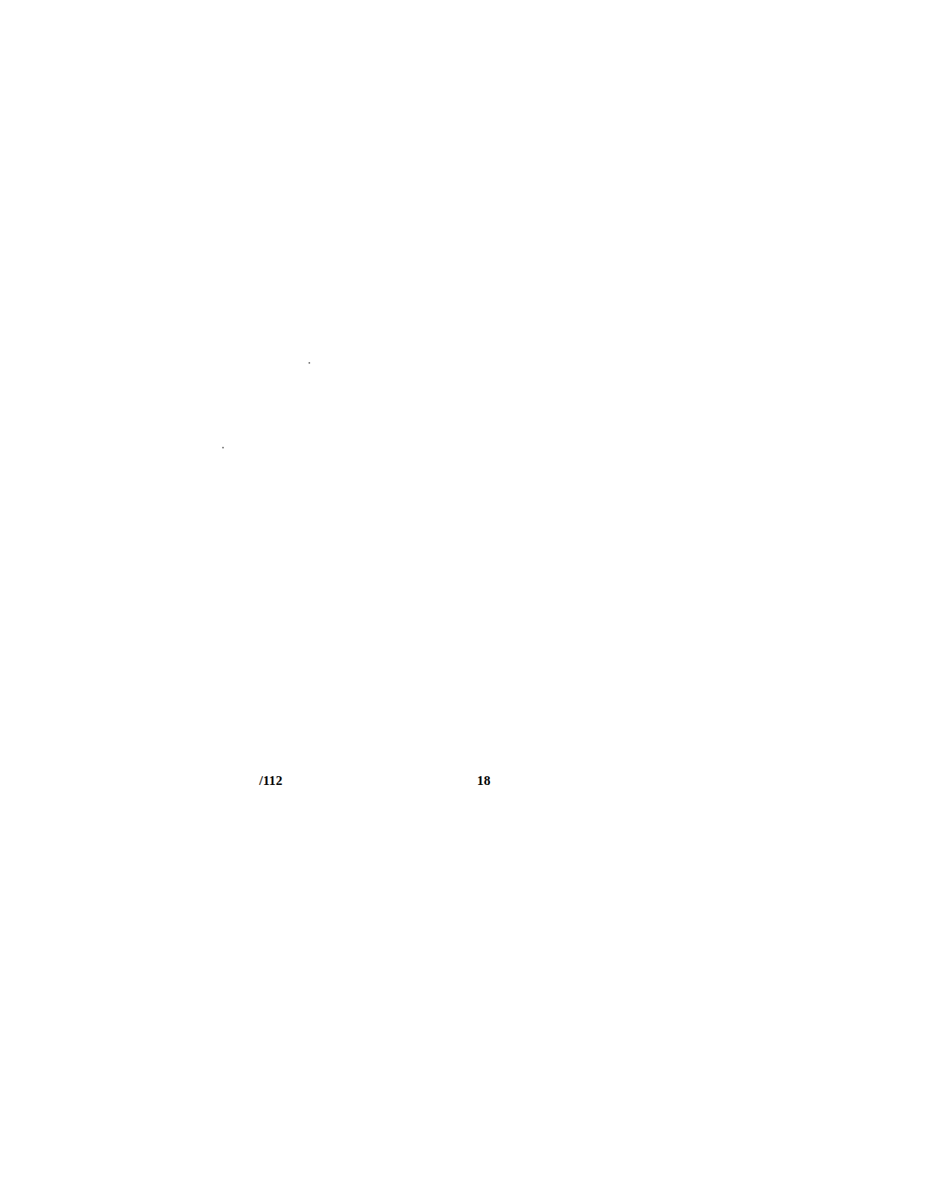/112 18